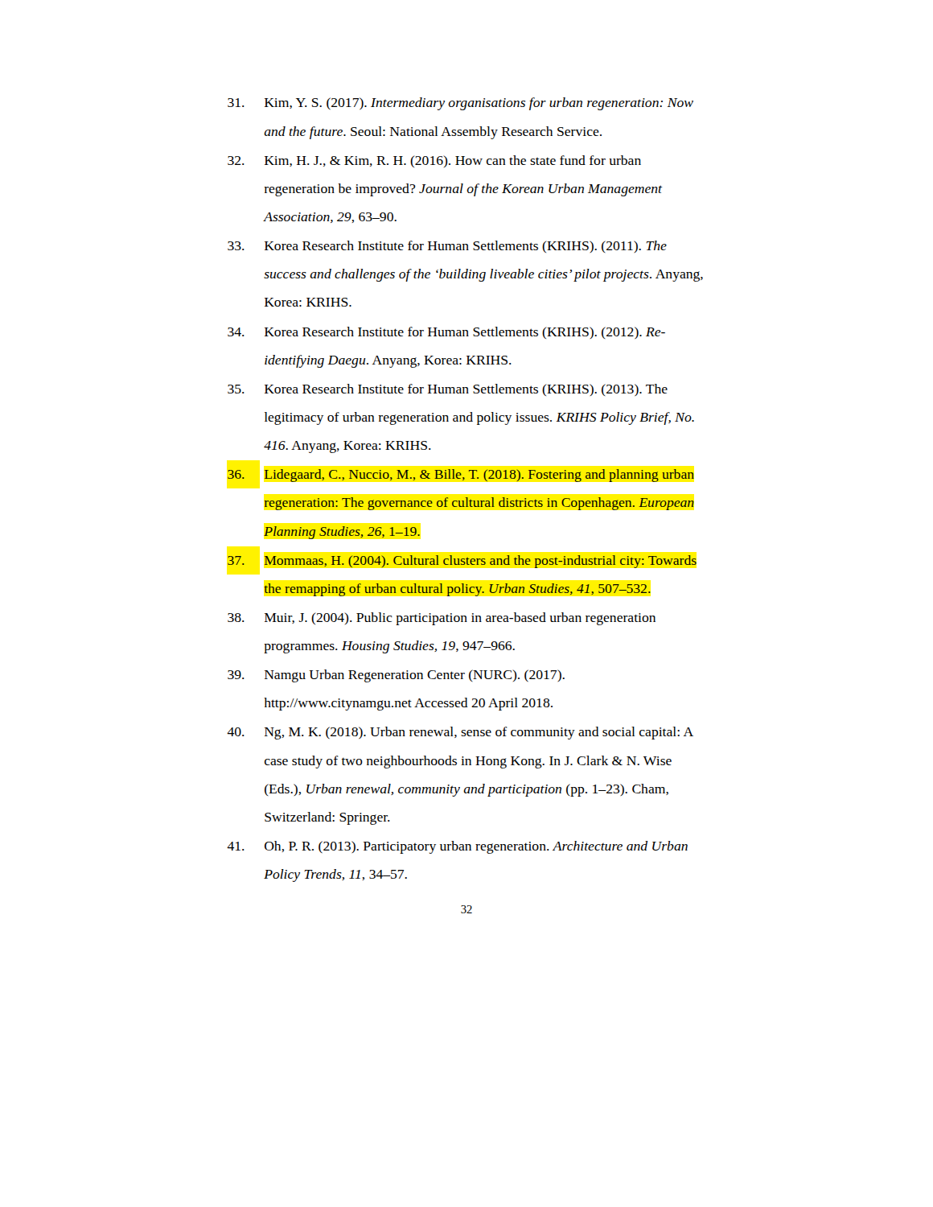31. Kim, Y. S. (2017). Intermediary organisations for urban regeneration: Now and the future. Seoul: National Assembly Research Service.
32. Kim, H. J., & Kim, R. H. (2016). How can the state fund for urban regeneration be improved? Journal of the Korean Urban Management Association, 29, 63–90.
33. Korea Research Institute for Human Settlements (KRIHS). (2011). The success and challenges of the ‘building liveable cities’ pilot projects. Anyang, Korea: KRIHS.
34. Korea Research Institute for Human Settlements (KRIHS). (2012). Re-identifying Daegu. Anyang, Korea: KRIHS.
35. Korea Research Institute for Human Settlements (KRIHS). (2013). The legitimacy of urban regeneration and policy issues. KRIHS Policy Brief, No. 416. Anyang, Korea: KRIHS.
36. Lidegaard, C., Nuccio, M., & Bille, T. (2018). Fostering and planning urban regeneration: The governance of cultural districts in Copenhagen. European Planning Studies, 26, 1–19.
37. Mommaas, H. (2004). Cultural clusters and the post-industrial city: Towards the remapping of urban cultural policy. Urban Studies, 41, 507–532.
38. Muir, J. (2004). Public participation in area‐based urban regeneration programmes. Housing Studies, 19, 947–966.
39. Namgu Urban Regeneration Center (NURC). (2017). http://www.citynamgu.net Accessed 20 April 2018.
40. Ng, M. K. (2018). Urban renewal, sense of community and social capital: A case study of two neighbourhoods in Hong Kong. In J. Clark & N. Wise (Eds.), Urban renewal, community and participation (pp. 1–23). Cham, Switzerland: Springer.
41. Oh, P. R. (2013). Participatory urban regeneration. Architecture and Urban Policy Trends, 11, 34–57.
32